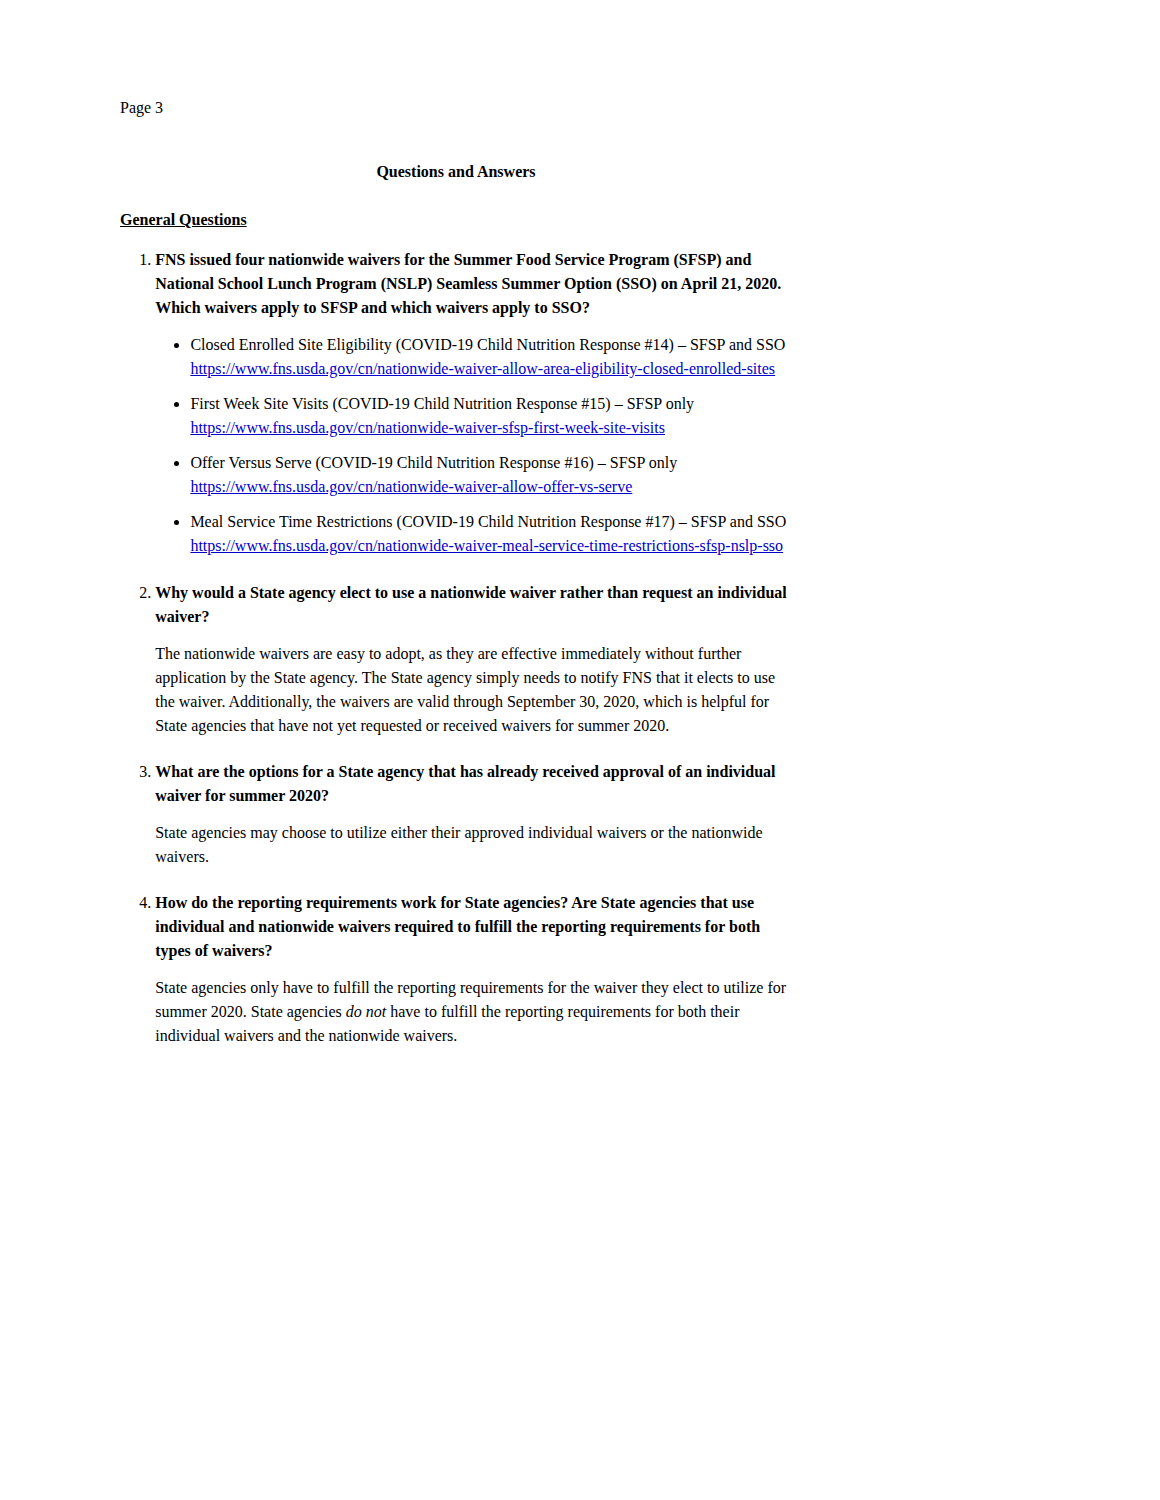Page 3
Questions and Answers
General Questions
FNS issued four nationwide waivers for the Summer Food Service Program (SFSP) and National School Lunch Program (NSLP) Seamless Summer Option (SSO) on April 21, 2020. Which waivers apply to SFSP and which waivers apply to SSO?
Closed Enrolled Site Eligibility (COVID-19 Child Nutrition Response #14) – SFSP and SSO
https://www.fns.usda.gov/cn/nationwide-waiver-allow-area-eligibility-closed-enrolled-sites
First Week Site Visits (COVID-19 Child Nutrition Response #15) – SFSP only
https://www.fns.usda.gov/cn/nationwide-waiver-sfsp-first-week-site-visits
Offer Versus Serve (COVID-19 Child Nutrition Response #16) – SFSP only
https://www.fns.usda.gov/cn/nationwide-waiver-allow-offer-vs-serve
Meal Service Time Restrictions (COVID-19 Child Nutrition Response #17) – SFSP and SSO
https://www.fns.usda.gov/cn/nationwide-waiver-meal-service-time-restrictions-sfsp-nslp-sso
Why would a State agency elect to use a nationwide waiver rather than request an individual waiver?
The nationwide waivers are easy to adopt, as they are effective immediately without further application by the State agency. The State agency simply needs to notify FNS that it elects to use the waiver. Additionally, the waivers are valid through September 30, 2020, which is helpful for State agencies that have not yet requested or received waivers for summer 2020.
What are the options for a State agency that has already received approval of an individual waiver for summer 2020?
State agencies may choose to utilize either their approved individual waivers or the nationwide waivers.
How do the reporting requirements work for State agencies? Are State agencies that use individual and nationwide waivers required to fulfill the reporting requirements for both types of waivers?
State agencies only have to fulfill the reporting requirements for the waiver they elect to utilize for summer 2020. State agencies do not have to fulfill the reporting requirements for both their individual waivers and the nationwide waivers.